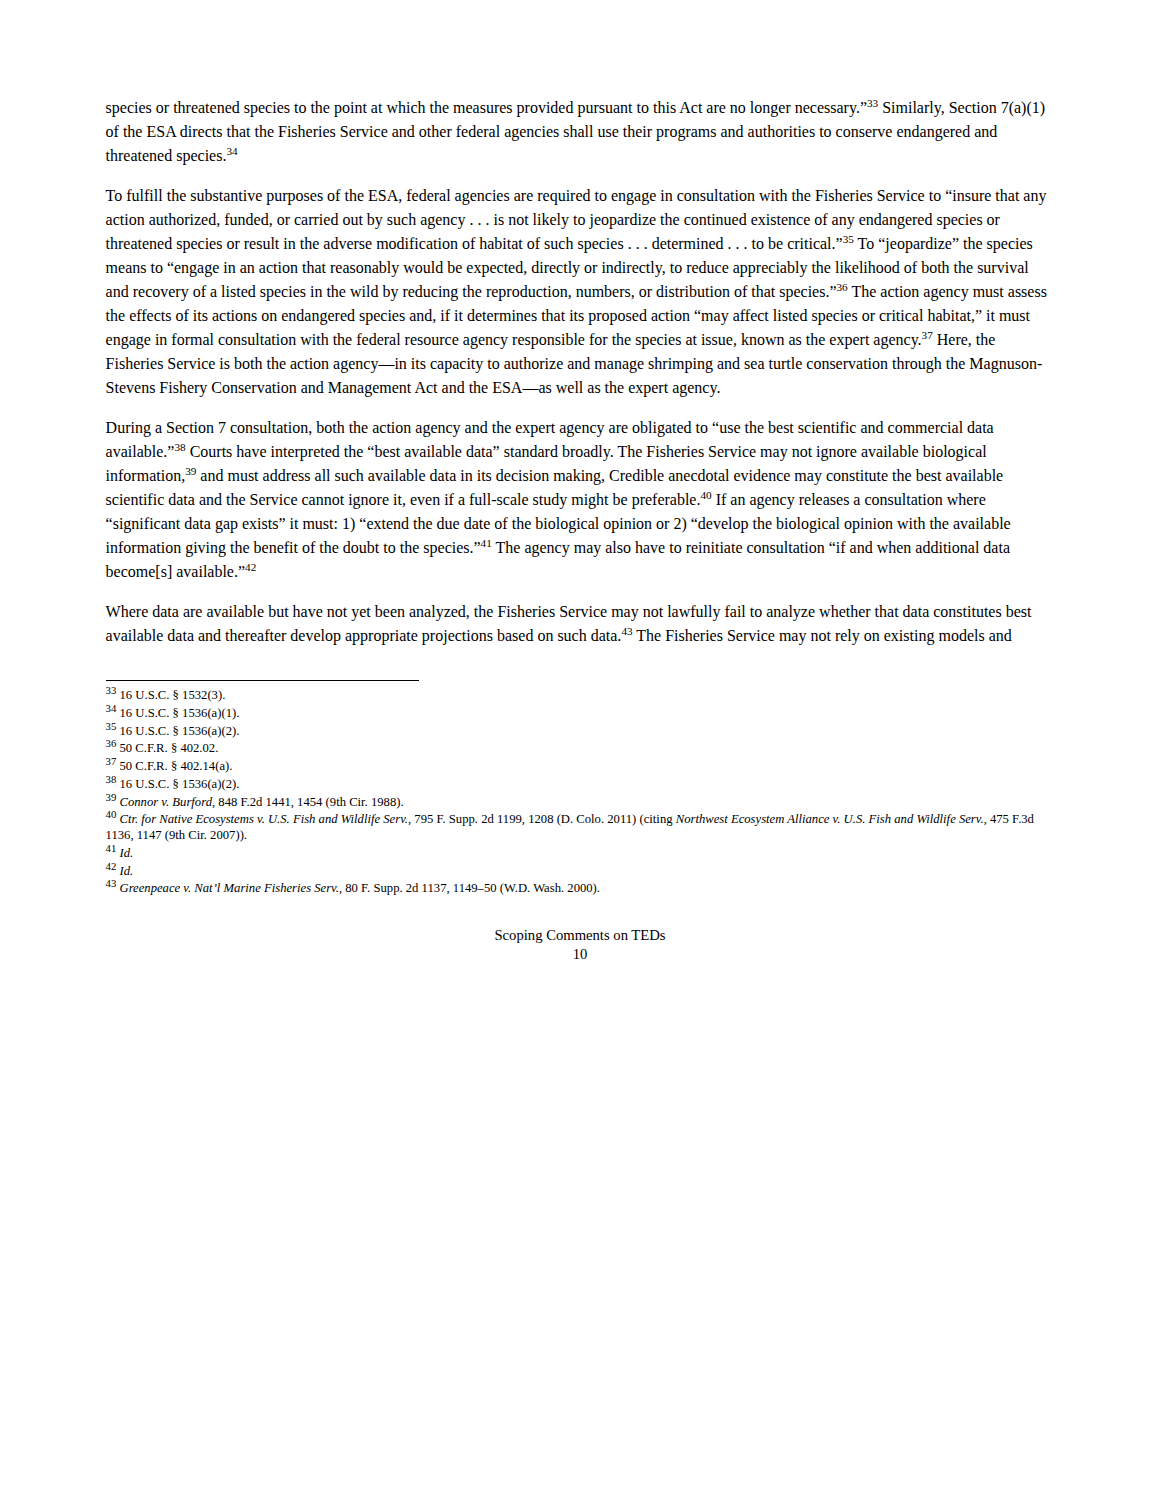species or threatened species to the point at which the measures provided pursuant to this Act are no longer necessary.”33 Similarly, Section 7(a)(1) of the ESA directs that the Fisheries Service and other federal agencies shall use their programs and authorities to conserve endangered and threatened species.34
To fulfill the substantive purposes of the ESA, federal agencies are required to engage in consultation with the Fisheries Service to “insure that any action authorized, funded, or carried out by such agency . . . is not likely to jeopardize the continued existence of any endangered species or threatened species or result in the adverse modification of habitat of such species . . . determined . . . to be critical.”35 To “jeopardize” the species means to “engage in an action that reasonably would be expected, directly or indirectly, to reduce appreciably the likelihood of both the survival and recovery of a listed species in the wild by reducing the reproduction, numbers, or distribution of that species.”36 The action agency must assess the effects of its actions on endangered species and, if it determines that its proposed action “may affect listed species or critical habitat,” it must engage in formal consultation with the federal resource agency responsible for the species at issue, known as the expert agency.37 Here, the Fisheries Service is both the action agency—in its capacity to authorize and manage shrimping and sea turtle conservation through the Magnuson-Stevens Fishery Conservation and Management Act and the ESA—as well as the expert agency.
During a Section 7 consultation, both the action agency and the expert agency are obligated to “use the best scientific and commercial data available.”38 Courts have interpreted the “best available data” standard broadly. The Fisheries Service may not ignore available biological information,39 and must address all such available data in its decision making, Credible anecdotal evidence may constitute the best available scientific data and the Service cannot ignore it, even if a full-scale study might be preferable.40 If an agency releases a consultation where “significant data gap exists” it must: 1) “extend the due date of the biological opinion or 2) “develop the biological opinion with the available information giving the benefit of the doubt to the species.”41 The agency may also have to reinitiate consultation “if and when additional data become[s] available.”42
Where data are available but have not yet been analyzed, the Fisheries Service may not lawfully fail to analyze whether that data constitutes best available data and thereafter develop appropriate projections based on such data.43 The Fisheries Service may not rely on existing models and
33 16 U.S.C. § 1532(3).
34 16 U.S.C. § 1536(a)(1).
35 16 U.S.C. § 1536(a)(2).
36 50 C.F.R. § 402.02.
37 50 C.F.R. § 402.14(a).
38 16 U.S.C. § 1536(a)(2).
39 Connor v. Burford, 848 F.2d 1441, 1454 (9th Cir. 1988).
40 Ctr. for Native Ecosystems v. U.S. Fish and Wildlife Serv., 795 F. Supp. 2d 1199, 1208 (D. Colo. 2011) (citing Northwest Ecosystem Alliance v. U.S. Fish and Wildlife Serv., 475 F.3d 1136, 1147 (9th Cir. 2007)).
41 Id.
42 Id.
43 Greenpeace v. Nat’l Marine Fisheries Serv., 80 F. Supp. 2d 1137, 1149–50 (W.D. Wash. 2000).
Scoping Comments on TEDs
10